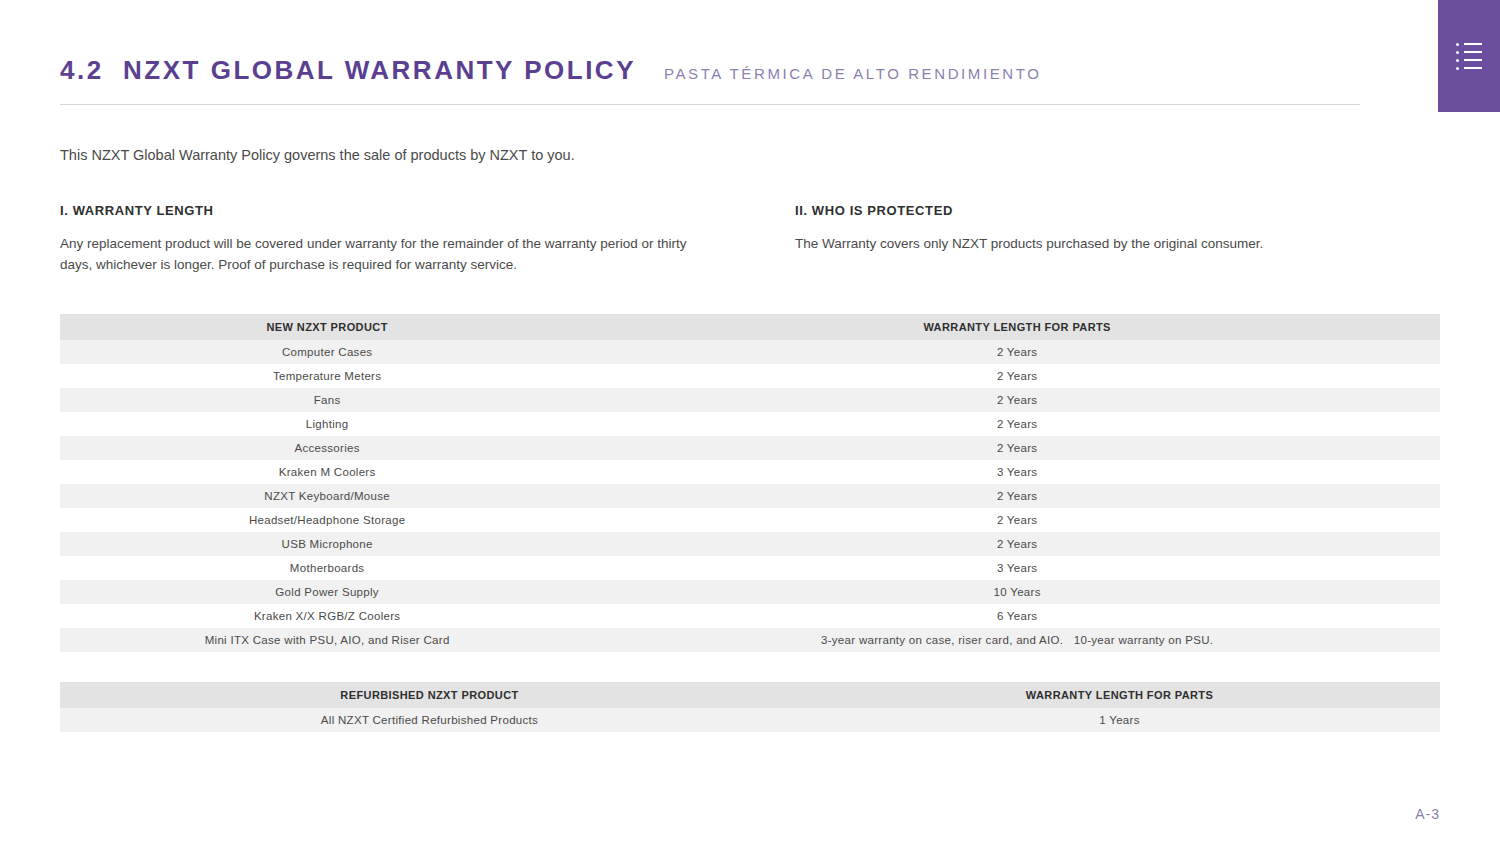4.2 NZXT GLOBAL WARRANTY POLICY
PASTA TÉRMICA DE ALTO RENDIMIENTO
This NZXT Global Warranty Policy governs the sale of products by NZXT to you.
I. WARRANTY LENGTH
Any replacement product will be covered under warranty for the remainder of the warranty period or thirty days, whichever is longer. Proof of purchase is required for warranty service.
II. WHO IS PROTECTED
The Warranty covers only NZXT products purchased by the original consumer.
| NEW NZXT PRODUCT | WARRANTY LENGTH FOR PARTS |
| --- | --- |
| Computer Cases | 2 Years |
| Temperature Meters | 2 Years |
| Fans | 2 Years |
| Lighting | 2 Years |
| Accessories | 2 Years |
| Kraken M Coolers | 3 Years |
| NZXT Keyboard/Mouse | 2 Years |
| Headset/Headphone Storage | 2 Years |
| USB Microphone | 2 Years |
| Motherboards | 3 Years |
| Gold Power Supply | 10 Years |
| Kraken X/X RGB/Z Coolers | 6 Years |
| Mini ITX Case with PSU, AIO, and Riser Card | 3-year warranty on case, riser card, and AIO. 10-year warranty on PSU. |
| REFURBISHED NZXT PRODUCT | WARRANTY LENGTH FOR PARTS |
| --- | --- |
| All NZXT Certified Refurbished Products | 1 Years |
A-3